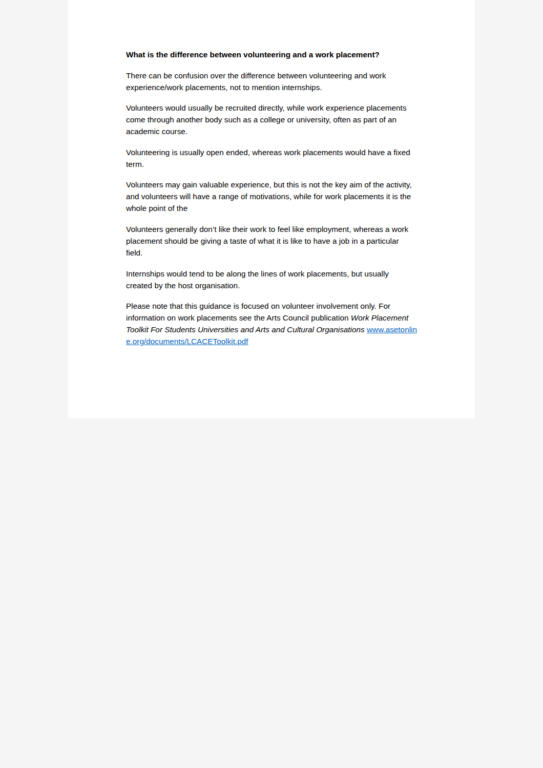What is the difference between volunteering and a work placement?
There can be confusion over the difference between volunteering and work experience/work placements, not to mention internships.
Volunteers would usually be recruited directly, while work experience placements come through another body such as a college or university, often as part of an academic course.
Volunteering is usually open ended, whereas work placements would have a fixed term.
Volunteers may gain valuable experience, but this is not the key aim of the activity, and volunteers will have a range of motivations, while for work placements it is the whole point of the
Volunteers generally don’t like their work to feel like employment, whereas a work placement should be giving a taste of what it is like to have a job in a particular field.
Internships would tend to be along the lines of work placements, but usually created by the host organisation.
Please note that this guidance is focused on volunteer involvement only. For information on work placements see the Arts Council publication Work Placement Toolkit For Students Universities and Arts and Cultural Organisations www.asetonline.org/documents/LCACEToolkit.pdf